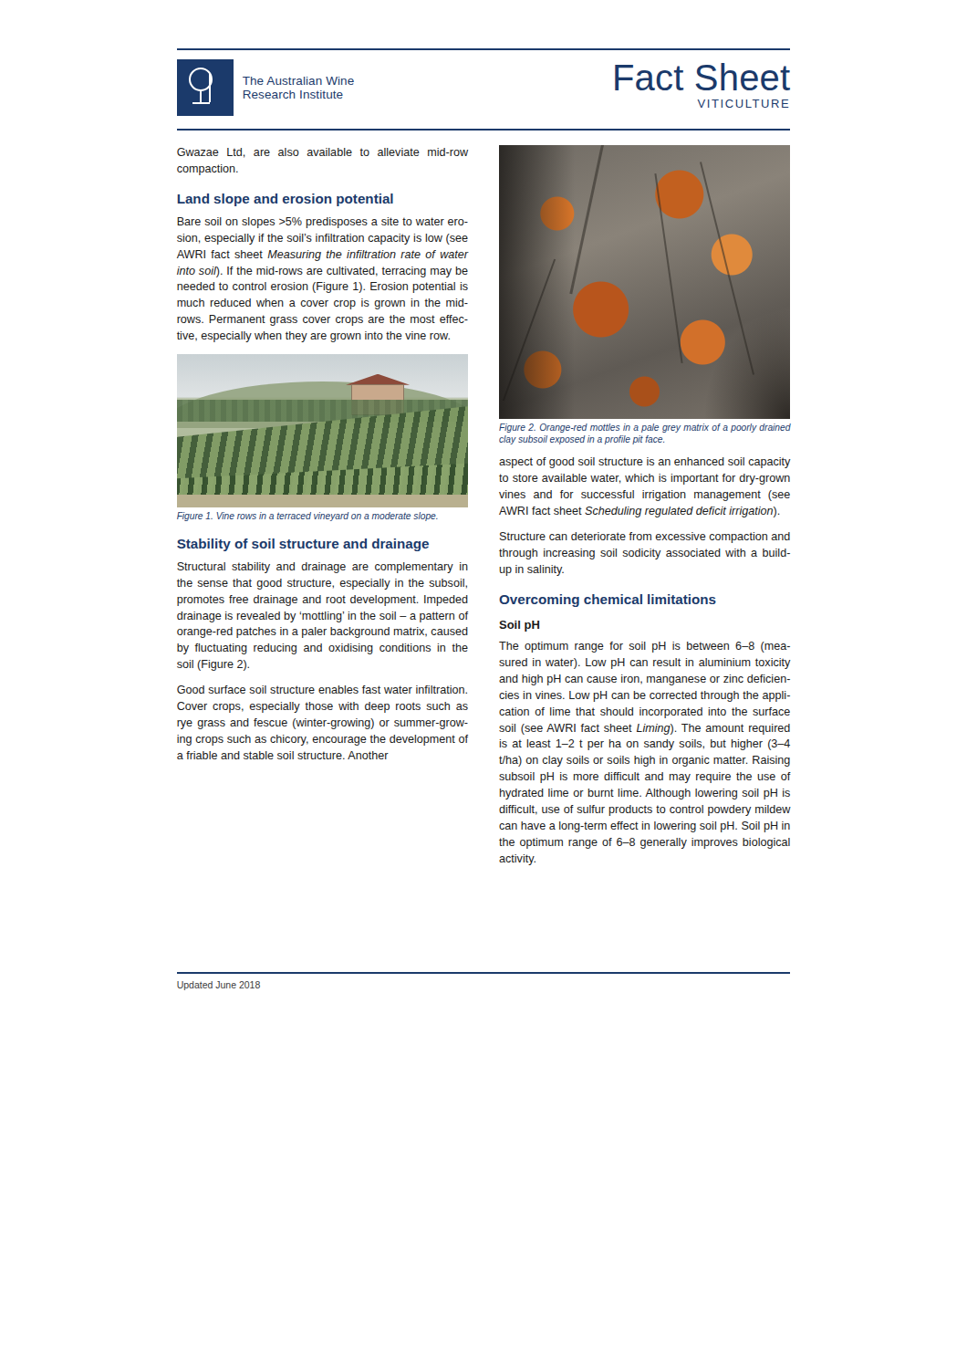The Australian Wine Research Institute
Fact Sheet
VITICULTURE
Gwazae Ltd, are also available to alleviate mid-row compaction.
Land slope and erosion potential
Bare soil on slopes >5% predisposes a site to water erosion, especially if the soil’s infiltration capacity is low (see AWRI fact sheet Measuring the infiltration rate of water into soil). If the mid-rows are cultivated, terracing may be needed to control erosion (Figure 1). Erosion potential is much reduced when a cover crop is grown in the mid-rows. Permanent grass cover crops are the most effective, especially when they are grown into the vine row.
Figure 1. Vine rows in a terraced vineyard on a moderate slope.
Stability of soil structure and drainage
Structural stability and drainage are complementary in the sense that good structure, especially in the subsoil, promotes free drainage and root development. Impeded drainage is revealed by ‘mottling’ in the soil – a pattern of orange-red patches in a paler background matrix, caused by fluctuating reducing and oxidising conditions in the soil (Figure 2).
Good surface soil structure enables fast water infiltration. Cover crops, especially those with deep roots such as rye grass and fescue (winter-growing) or summer-growing crops such as chicory, encourage the development of a friable and stable soil structure. Another
Figure 2. Orange-red mottles in a pale grey matrix of a poorly drained clay subsoil exposed in a profile pit face.
aspect of good soil structure is an enhanced soil capacity to store available water, which is important for dry-grown vines and for successful irrigation management (see AWRI fact sheet Scheduling regulated deficit irrigation).
Structure can deteriorate from excessive compaction and through increasing soil sodicity associated with a build-up in salinity.
Overcoming chemical limitations
Soil pH
The optimum range for soil pH is between 6–8 (measured in water). Low pH can result in aluminium toxicity and high pH can cause iron, manganese or zinc deficiencies in vines. Low pH can be corrected through the application of lime that should incorporated into the surface soil (see AWRI fact sheet Liming). The amount required is at least 1–2 t per ha on sandy soils, but higher (3–4 t/ha) on clay soils or soils high in organic matter. Raising subsoil pH is more difficult and may require the use of hydrated lime or burnt lime. Although lowering soil pH is difficult, use of sulfur products to control powdery mildew can have a long-term effect in lowering soil pH. Soil pH in the optimum range of 6–8 generally improves biological activity.
Updated June 2018